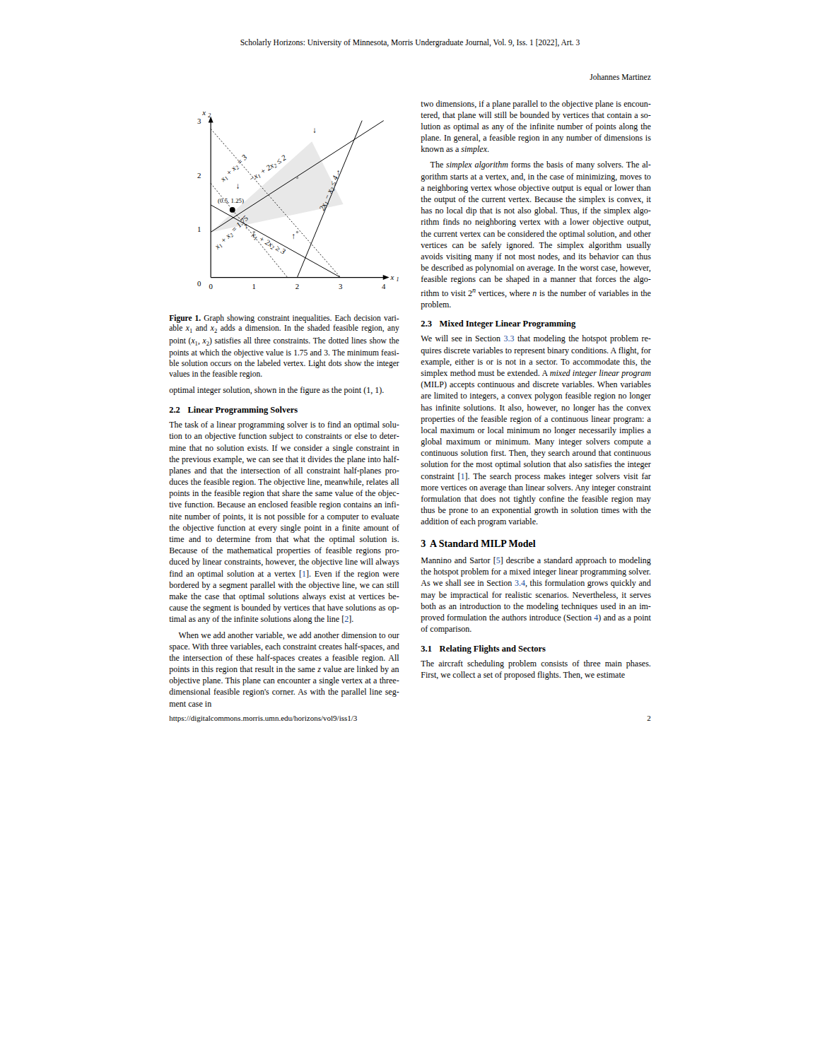Scholarly Horizons: University of Minnesota, Morris Undergraduate Journal, Vol. 9, Iss. 1 [2022], Art. 3
Johannes Martinez
x 2 x 1 3 2 1 0 0 1 2 3 4 constraint line: -x1 + 2x2 = 2 (solid, from (0,1) to (4,3)) (0.5, 1.25) x1 + x2 = 3 x1 + x2 = 1.75 −x1 + 2x2 ≤ 2 x1 + 2x2 ≥ 3 2x1 − x2 ≤ 4 ↓ ↑ ↑ ↑ ↓
Figure 1. Graph showing constraint inequalities. Each decision variable x1 and x2 adds a dimension. In the shaded feasible region, any point (x1, x2) satisfies all three constraints. The dotted lines show the points at which the objective value is 1.75 and 3. The minimum feasible solution occurs on the labeled vertex. Light dots show the integer values in the feasible region.
optimal integer solution, shown in the figure as the point (1, 1).
2.2 Linear Programming Solvers
The task of a linear programming solver is to find an optimal solution to an objective function subject to constraints or else to determine that no solution exists. If we consider a single constraint in the previous example, we can see that it divides the plane into half-planes and that the intersection of all constraint half-planes produces the feasible region. The objective line, meanwhile, relates all points in the feasible region that share the same value of the objective function. Because an enclosed feasible region contains an infinite number of points, it is not possible for a computer to evaluate the objective function at every single point in a finite amount of time and to determine from that what the optimal solution is. Because of the mathematical properties of feasible regions produced by linear constraints, however, the objective line will always find an optimal solution at a vertex [1]. Even if the region were bordered by a segment parallel with the objective line, we can still make the case that optimal solutions always exist at vertices because the segment is bounded by vertices that have solutions as optimal as any of the infinite solutions along the line [2].
When we add another variable, we add another dimension to our space. With three variables, each constraint creates half-spaces, and the intersection of these half-spaces creates a feasible region. All points in this region that result in the same z value are linked by an objective plane. This plane can encounter a single vertex at a three-dimensional feasible region's corner. As with the parallel line segment case in
two dimensions, if a plane parallel to the objective plane is encountered, that plane will still be bounded by vertices that contain a solution as optimal as any of the infinite number of points along the plane. In general, a feasible region in any number of dimensions is known as a simplex.
The simplex algorithm forms the basis of many solvers. The algorithm starts at a vertex, and, in the case of minimizing, moves to a neighboring vertex whose objective output is equal or lower than the output of the current vertex. Because the simplex is convex, it has no local dip that is not also global. Thus, if the simplex algorithm finds no neighboring vertex with a lower objective output, the current vertex can be considered the optimal solution, and other vertices can be safely ignored. The simplex algorithm usually avoids visiting many if not most nodes, and its behavior can thus be described as polynomial on average. In the worst case, however, feasible regions can be shaped in a manner that forces the algorithm to visit 2n vertices, where n is the number of variables in the problem.
2.3 Mixed Integer Linear Programming
We will see in Section 3.3 that modeling the hotspot problem requires discrete variables to represent binary conditions. A flight, for example, either is or is not in a sector. To accommodate this, the simplex method must be extended. A mixed integer linear program (MILP) accepts continuous and discrete variables. When variables are limited to integers, a convex polygon feasible region no longer has infinite solutions. It also, however, no longer has the convex properties of the feasible region of a continuous linear program: a local maximum or local minimum no longer necessarily implies a global maximum or minimum. Many integer solvers compute a continuous solution first. Then, they search around that continuous solution for the most optimal solution that also satisfies the integer constraint [1]. The search process makes integer solvers visit far more vertices on average than linear solvers. Any integer constraint formulation that does not tightly confine the feasible region may thus be prone to an exponential growth in solution times with the addition of each program variable.
3 A Standard MILP Model
Mannino and Sartor [5] describe a standard approach to modeling the hotspot problem for a mixed integer linear programming solver. As we shall see in Section 3.4, this formulation grows quickly and may be impractical for realistic scenarios. Nevertheless, it serves both as an introduction to the modeling techniques used in an improved formulation the authors introduce (Section 4) and as a point of comparison.
3.1 Relating Flights and Sectors
The aircraft scheduling problem consists of three main phases. First, we collect a set of proposed flights. Then, we estimate
https://digitalcommons.morris.umn.edu/horizons/vol9/iss1/3 2